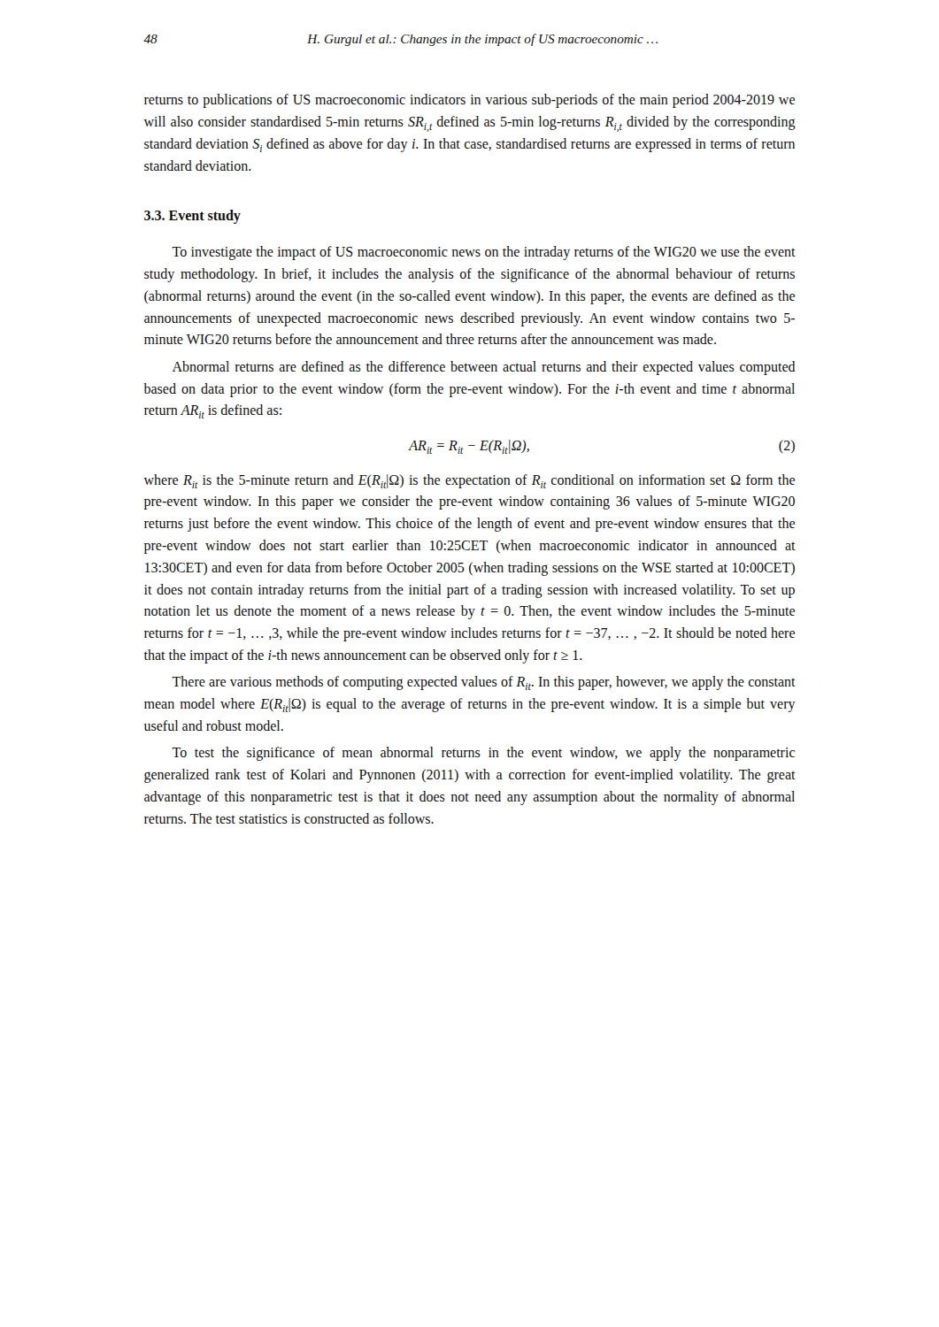48 H. Gurgul et al.: Changes in the impact of US macroeconomic …
returns to publications of US macroeconomic indicators in various sub-periods of the main period 2004-2019 we will also consider standardised 5-min returns SRi,t defined as 5-min log-returns Ri,t divided by the corresponding standard deviation Si defined as above for day i. In that case, standardised returns are expressed in terms of return standard deviation.
3.3. Event study
To investigate the impact of US macroeconomic news on the intraday returns of the WIG20 we use the event study methodology. In brief, it includes the analysis of the significance of the abnormal behaviour of returns (abnormal returns) around the event (in the so-called event window). In this paper, the events are defined as the announcements of unexpected macroeconomic news described previously. An event window contains two 5-minute WIG20 returns before the announcement and three returns after the announcement was made.
Abnormal returns are defined as the difference between actual returns and their expected values computed based on data prior to the event window (form the pre-event window). For the i-th event and time t abnormal return ARit is defined as:
ARit = Rit − E(Rit|Ω), (2)
where Rit is the 5-minute return and E(Rit|Ω) is the expectation of Rit conditional on information set Ω form the pre-event window. In this paper we consider the pre-event window containing 36 values of 5-minute WIG20 returns just before the event window. This choice of the length of event and pre-event window ensures that the pre-event window does not start earlier than 10:25CET (when macroeconomic indicator in announced at 13:30CET) and even for data from before October 2005 (when trading sessions on the WSE started at 10:00CET) it does not contain intraday returns from the initial part of a trading session with increased volatility. To set up notation let us denote the moment of a news release by t = 0. Then, the event window includes the 5-minute returns for t = −1, … ,3, while the pre-event window includes returns for t = −37, … , −2. It should be noted here that the impact of the i-th news announcement can be observed only for t ≥ 1.
There are various methods of computing expected values of Rit. In this paper, however, we apply the constant mean model where E(Rit|Ω) is equal to the average of returns in the pre-event window. It is a simple but very useful and robust model.
To test the significance of mean abnormal returns in the event window, we apply the nonparametric generalized rank test of Kolari and Pynnonen (2011) with a correction for event-implied volatility. The great advantage of this nonparametric test is that it does not need any assumption about the normality of abnormal returns. The test statistics is constructed as follows.